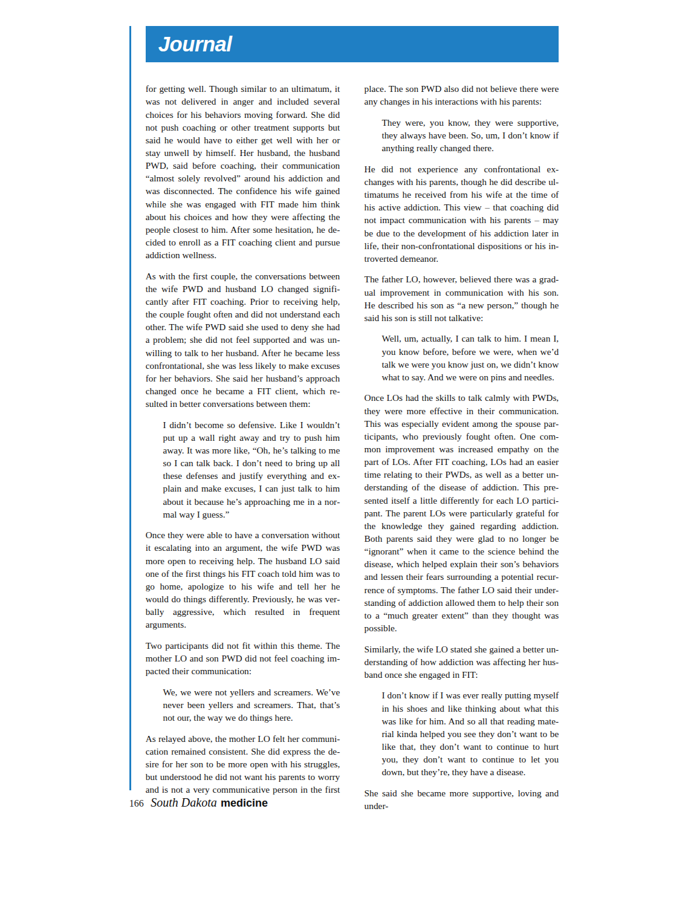Journal
for getting well. Though similar to an ultimatum, it was not delivered in anger and included several choices for his behaviors moving forward. She did not push coaching or other treatment supports but said he would have to either get well with her or stay unwell by himself. Her husband, the husband PWD, said before coaching, their communication “almost solely revolved” around his addiction and was disconnected. The confidence his wife gained while she was engaged with FIT made him think about his choices and how they were affecting the people closest to him. After some hesitation, he decided to enroll as a FIT coaching client and pursue addiction wellness.
As with the first couple, the conversations between the wife PWD and husband LO changed significantly after FIT coaching. Prior to receiving help, the couple fought often and did not understand each other. The wife PWD said she used to deny she had a problem; she did not feel supported and was unwilling to talk to her husband. After he became less confrontational, she was less likely to make excuses for her behaviors. She said her husband’s approach changed once he became a FIT client, which resulted in better conversations between them:
I didn’t become so defensive. Like I wouldn’t put up a wall right away and try to push him away. It was more like, “Oh, he’s talking to me so I can talk back. I don’t need to bring up all these defenses and justify everything and explain and make excuses, I can just talk to him about it because he’s approaching me in a normal way I guess.”
Once they were able to have a conversation without it escalating into an argument, the wife PWD was more open to receiving help. The husband LO said one of the first things his FIT coach told him was to go home, apologize to his wife and tell her he would do things differently. Previously, he was verbally aggressive, which resulted in frequent arguments.
Two participants did not fit within this theme. The mother LO and son PWD did not feel coaching impacted their communication:
We, we were not yellers and screamers. We’ve never been yellers and screamers. That, that’s not our, the way we do things here.
As relayed above, the mother LO felt her communication remained consistent. She did express the desire for her son to be more open with his struggles, but understood he did not want his parents to worry and is not a very communicative person in the first place. The son PWD also did not believe there were any changes in his interactions with his parents:
They were, you know, they were supportive, they always have been. So, um, I don’t know if anything really changed there.
He did not experience any confrontational exchanges with his parents, though he did describe ultimatums he received from his wife at the time of his active addiction. This view – that coaching did not impact communication with his parents – may be due to the development of his addiction later in life, their non-confrontational dispositions or his introverted demeanor.
The father LO, however, believed there was a gradual improvement in communication with his son. He described his son as “a new person,” though he said his son is still not talkative:
Well, um, actually, I can talk to him. I mean I, you know before, before we were, when we’d talk we were you know just on, we didn’t know what to say. And we were on pins and needles.
Once LOs had the skills to talk calmly with PWDs, they were more effective in their communication. This was especially evident among the spouse participants, who previously fought often. One common improvement was increased empathy on the part of LOs. After FIT coaching, LOs had an easier time relating to their PWDs, as well as a better understanding of the disease of addiction. This presented itself a little differently for each LO participant. The parent LOs were particularly grateful for the knowledge they gained regarding addiction. Both parents said they were glad to no longer be “ignorant” when it came to the science behind the disease, which helped explain their son’s behaviors and lessen their fears surrounding a potential recurrence of symptoms. The father LO said their understanding of addiction allowed them to help their son to a “much greater extent” than they thought was possible.
Similarly, the wife LO stated she gained a better understanding of how addiction was affecting her husband once she engaged in FIT:
I don’t know if I was ever really putting myself in his shoes and like thinking about what this was like for him. And so all that reading material kinda helped you see they don’t want to be like that, they don’t want to continue to hurt you, they don’t want to continue to let you down, but they’re, they have a disease.
She said she became more supportive, loving and under-
166 South Dakota medicine